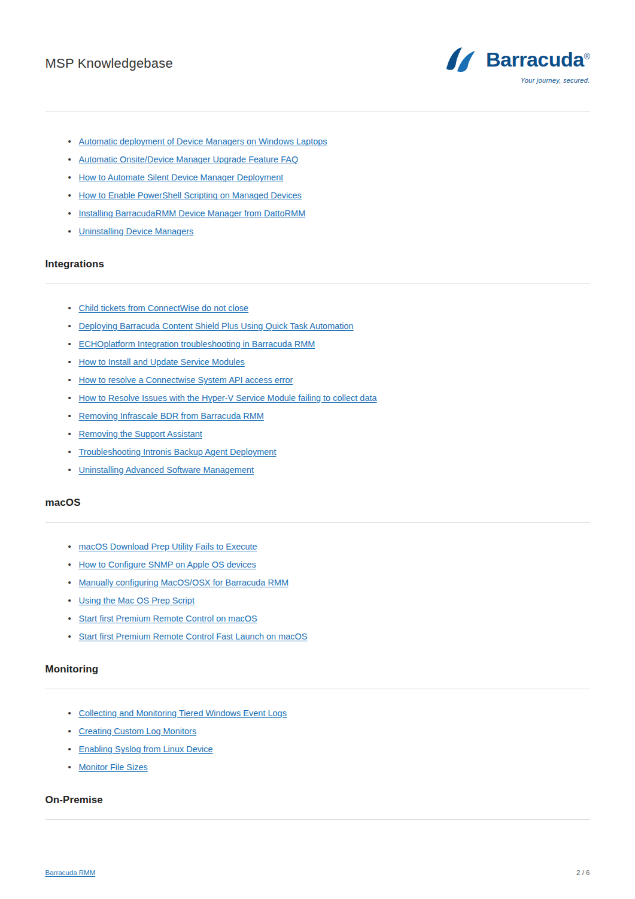MSP Knowledgebase
Barracuda®
Your journey, secured.
Automatic deployment of Device Managers on Windows Laptops
Automatic Onsite/Device Manager Upgrade Feature FAQ
How to Automate Silent Device Manager Deployment
How to Enable PowerShell Scripting on Managed Devices
Installing BarracudaRMM Device Manager from DattoRMM
Uninstalling Device Managers
Integrations
Child tickets from ConnectWise do not close
Deploying Barracuda Content Shield Plus Using Quick Task Automation
ECHOplatform Integration troubleshooting in Barracuda RMM
How to Install and Update Service Modules
How to resolve a Connectwise System API access error
How to Resolve Issues with the Hyper-V Service Module failing to collect data
Removing Infrascale BDR from Barracuda RMM
Removing the Support Assistant
Troubleshooting Intronis Backup Agent Deployment
Uninstalling Advanced Software Management
macOS
macOS Download Prep Utility Fails to Execute
How to Configure SNMP on Apple OS devices
Manually configuring MacOS/OSX for Barracuda RMM
Using the Mac OS Prep Script
Start first Premium Remote Control on macOS
Start first Premium Remote Control Fast Launch on macOS
Monitoring
Collecting and Monitoring Tiered Windows Event Logs
Creating Custom Log Monitors
Enabling Syslog from Linux Device
Monitor File Sizes
On-Premise
Barracuda RMM 2 / 6